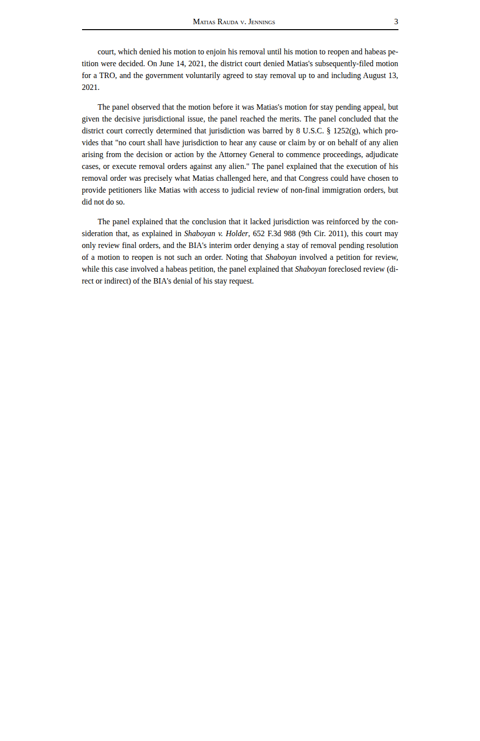Matias Rauda v. Jennings 3
court, which denied his motion to enjoin his removal until his motion to reopen and habeas petition were decided. On June 14, 2021, the district court denied Matias's subsequently-filed motion for a TRO, and the government voluntarily agreed to stay removal up to and including August 13, 2021.
The panel observed that the motion before it was Matias's motion for stay pending appeal, but given the decisive jurisdictional issue, the panel reached the merits. The panel concluded that the district court correctly determined that jurisdiction was barred by 8 U.S.C. § 1252(g), which provides that "no court shall have jurisdiction to hear any cause or claim by or on behalf of any alien arising from the decision or action by the Attorney General to commence proceedings, adjudicate cases, or execute removal orders against any alien." The panel explained that the execution of his removal order was precisely what Matias challenged here, and that Congress could have chosen to provide petitioners like Matias with access to judicial review of non-final immigration orders, but did not do so.
The panel explained that the conclusion that it lacked jurisdiction was reinforced by the consideration that, as explained in Shaboyan v. Holder, 652 F.3d 988 (9th Cir. 2011), this court may only review final orders, and the BIA's interim order denying a stay of removal pending resolution of a motion to reopen is not such an order. Noting that Shaboyan involved a petition for review, while this case involved a habeas petition, the panel explained that Shaboyan foreclosed review (direct or indirect) of the BIA's denial of his stay request.